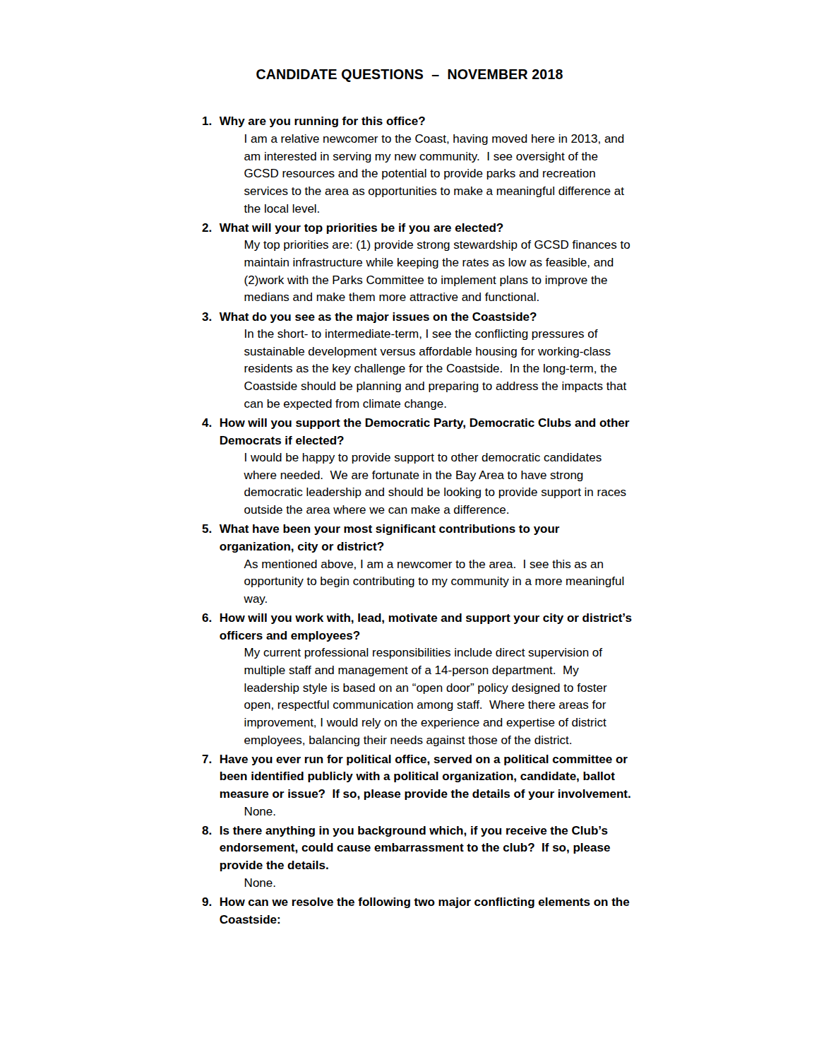CANDIDATE QUESTIONS – NOVEMBER 2018
Why are you running for this office?
I am a relative newcomer to the Coast, having moved here in 2013, and am interested in serving my new community. I see oversight of the GCSD resources and the potential to provide parks and recreation services to the area as opportunities to make a meaningful difference at the local level.
What will your top priorities be if you are elected?
My top priorities are: (1) provide strong stewardship of GCSD finances to maintain infrastructure while keeping the rates as low as feasible, and (2)work with the Parks Committee to implement plans to improve the medians and make them more attractive and functional.
What do you see as the major issues on the Coastside?
In the short- to intermediate-term, I see the conflicting pressures of sustainable development versus affordable housing for working-class residents as the key challenge for the Coastside. In the long-term, the Coastside should be planning and preparing to address the impacts that can be expected from climate change.
How will you support the Democratic Party, Democratic Clubs and other Democrats if elected?
I would be happy to provide support to other democratic candidates where needed. We are fortunate in the Bay Area to have strong democratic leadership and should be looking to provide support in races outside the area where we can make a difference.
What have been your most significant contributions to your organization, city or district?
As mentioned above, I am a newcomer to the area. I see this as an opportunity to begin contributing to my community in a more meaningful way.
How will you work with, lead, motivate and support your city or district’s officers and employees?
My current professional responsibilities include direct supervision of multiple staff and management of a 14-person department. My leadership style is based on an “open door” policy designed to foster open, respectful communication among staff. Where there areas for improvement, I would rely on the experience and expertise of district employees, balancing their needs against those of the district.
Have you ever run for political office, served on a political committee or been identified publicly with a political organization, candidate, ballot measure or issue? If so, please provide the details of your involvement.
None.
Is there anything in you background which, if you receive the Club’s endorsement, could cause embarrassment to the club? If so, please provide the details.
None.
How can we resolve the following two major conflicting elements on the Coastside: